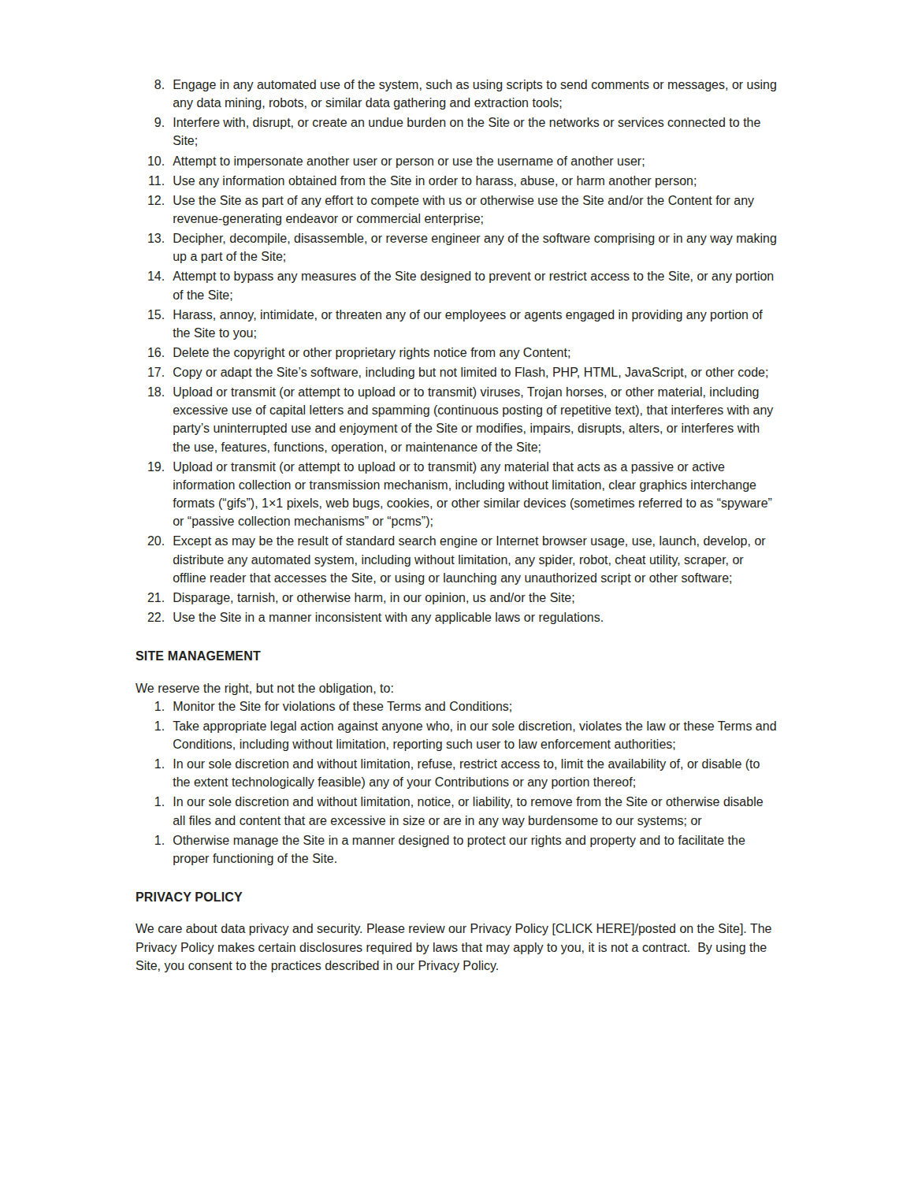Engage in any automated use of the system, such as using scripts to send comments or messages, or using any data mining, robots, or similar data gathering and extraction tools;
Interfere with, disrupt, or create an undue burden on the Site or the networks or services connected to the Site;
Attempt to impersonate another user or person or use the username of another user;
Use any information obtained from the Site in order to harass, abuse, or harm another person;
Use the Site as part of any effort to compete with us or otherwise use the Site and/or the Content for any revenue-generating endeavor or commercial enterprise;
Decipher, decompile, disassemble, or reverse engineer any of the software comprising or in any way making up a part of the Site;
Attempt to bypass any measures of the Site designed to prevent or restrict access to the Site, or any portion of the Site;
Harass, annoy, intimidate, or threaten any of our employees or agents engaged in providing any portion of the Site to you;
Delete the copyright or other proprietary rights notice from any Content;
Copy or adapt the Site’s software, including but not limited to Flash, PHP, HTML, JavaScript, or other code;
Upload or transmit (or attempt to upload or to transmit) viruses, Trojan horses, or other material, including excessive use of capital letters and spamming (continuous posting of repetitive text), that interferes with any party’s uninterrupted use and enjoyment of the Site or modifies, impairs, disrupts, alters, or interferes with the use, features, functions, operation, or maintenance of the Site;
Upload or transmit (or attempt to upload or to transmit) any material that acts as a passive or active information collection or transmission mechanism, including without limitation, clear graphics interchange formats (“gifs”), 1×1 pixels, web bugs, cookies, or other similar devices (sometimes referred to as “spyware” or “passive collection mechanisms” or “pcms”);
Except as may be the result of standard search engine or Internet browser usage, use, launch, develop, or distribute any automated system, including without limitation, any spider, robot, cheat utility, scraper, or offline reader that accesses the Site, or using or launching any unauthorized script or other software;
Disparage, tarnish, or otherwise harm, in our opinion, us and/or the Site;
Use the Site in a manner inconsistent with any applicable laws or regulations.
SITE MANAGEMENT
We reserve the right, but not the obligation, to:
Monitor the Site for violations of these Terms and Conditions;
Take appropriate legal action against anyone who, in our sole discretion, violates the law or these Terms and Conditions, including without limitation, reporting such user to law enforcement authorities;
In our sole discretion and without limitation, refuse, restrict access to, limit the availability of, or disable (to the extent technologically feasible) any of your Contributions or any portion thereof;
In our sole discretion and without limitation, notice, or liability, to remove from the Site or otherwise disable all files and content that are excessive in size or are in any way burdensome to our systems; or
Otherwise manage the Site in a manner designed to protect our rights and property and to facilitate the proper functioning of the Site.
PRIVACY POLICY
We care about data privacy and security. Please review our Privacy Policy [CLICK HERE]/posted on the Site]. The Privacy Policy makes certain disclosures required by laws that may apply to you, it is not a contract. By using the Site, you consent to the practices described in our Privacy Policy.